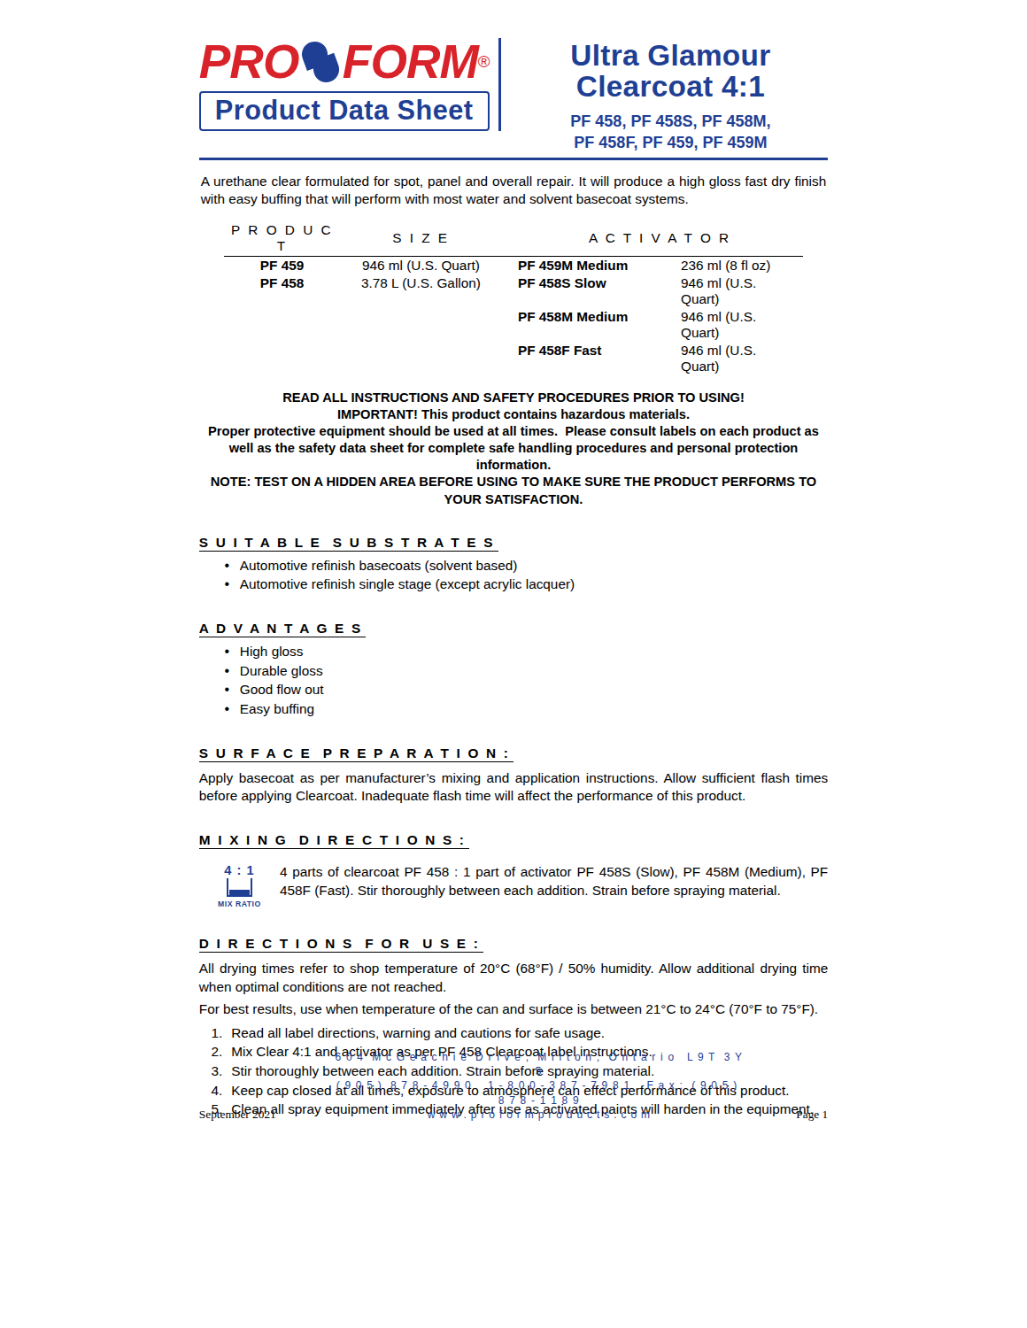PRO FORM®
Product Data Sheet
Ultra Glamour Clearcoat 4:1
PF 458, PF 458S, PF 458M,
PF 458F, PF 459, PF 459M
A urethane clear formulated for spot, panel and overall repair. It will produce a high gloss fast dry finish with easy buffing that will perform with most water and solvent basecoat systems.
| P R O D U C T | S I Z E | A C T I V A T O R |
| --- | --- | --- |
| PF 459 | 946 ml (U.S. Quart) | PF 459M Medium | 236 ml (8 fl oz) |
| PF 458 | 3.78 L (U.S. Gallon) | PF 458S Slow | 946 ml (U.S. Quart) |
| | | PF 458M Medium | 946 ml (U.S. Quart) |
| | | PF 458F Fast | 946 ml (U.S. Quart) |
READ ALL INSTRUCTIONS AND SAFETY PROCEDURES PRIOR TO USING!
IMPORTANT! This product contains hazardous materials.
Proper protective equipment should be used at all times. Please consult labels on each product as well as the safety data sheet for complete safe handling procedures and personal protection information.
NOTE: TEST ON A HIDDEN AREA BEFORE USING TO MAKE SURE THE PRODUCT PERFORMS TO YOUR SATISFACTION.
S U I T A B L E S U B S T R A T E S
Automotive refinish basecoats (solvent based)
Automotive refinish single stage (except acrylic lacquer)
A D V A N T A G E S
High gloss
Durable gloss
Good flow out
Easy buffing
S U R F A C E P R E P A R A T I O N :
Apply basecoat as per manufacturer’s mixing and application instructions. Allow sufficient flash times before applying Clearcoat. Inadequate flash time will affect the performance of this product.
M I X I N G D I R E C T I O N S :
4 : 1 MIX RATIO
4 parts of clearcoat PF 458 : 1 part of activator PF 458S (Slow), PF 458M (Medium), PF 458F (Fast). Stir thoroughly between each addition. Strain before spraying material.
D I R E C T I O N S F O R U S E :
All drying times refer to shop temperature of 20°C (68°F) / 50% humidity. Allow additional drying time when optimal conditions are not reached.
For best results, use when temperature of the can and surface is between 21°C to 24°C (70°F to 75°F).
Read all label directions, warning and cautions for safe usage.
Mix Clear 4:1 and activator as per PF 458 Clearcoat label instructions.
Stir thoroughly between each addition. Strain before spraying material.
Keep cap closed at all times, exposure to atmosphere can effect performance of this product.
Clean all spray equipment immediately after use as activated paints will harden in the equipment.
September 2021
6 0 4 M c G e a c h i e D r i v e , M i l t o n , O n t a r i o L 9 T 3 Y 5
( 9 0 5 ) 8 7 8 - 4 9 9 0 1 - 8 0 0 - 3 8 7 - 7 9 8 1 F a x : ( 9 0 5 ) 8 7 8 - 1 1 8 9
w w w . p r o f o r m p r o d u c t s . c o m
Page 1